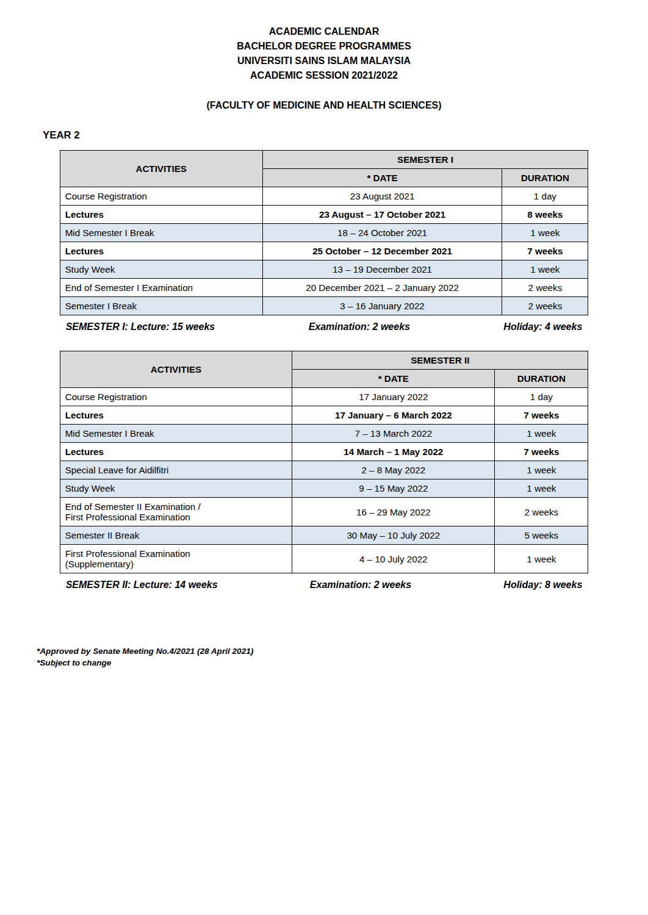ACADEMIC CALENDAR
BACHELOR DEGREE PROGRAMMES
UNIVERSITI SAINS ISLAM MALAYSIA
ACADEMIC SESSION 2021/2022
(FACULTY OF MEDICINE AND HEALTH SCIENCES)
YEAR 2
| ACTIVITIES | SEMESTER I |
| --- | --- |
| * DATE | DURATION |
| Course Registration | 23 August 2021 | 1 day |
| Lectures | 23 August – 17 October 2021 | 8 weeks |
| Mid Semester I Break | 18 – 24 October 2021 | 1 week |
| Lectures | 25 October – 12 December 2021 | 7 weeks |
| Study Week | 13 – 19 December 2021 | 1 week |
| End of Semester I Examination | 20 December 2021 – 2 January 2022 | 2 weeks |
| Semester I Break | 3 – 16 January 2022 | 2 weeks |
SEMESTER I: Lecture: 15 weeks Examination: 2 weeks Holiday: 4 weeks
| ACTIVITIES | SEMESTER II |
| --- | --- |
| * DATE | DURATION |
| Course Registration | 17 January 2022 | 1 day |
| Lectures | 17 January – 6 March 2022 | 7 weeks |
| Mid Semester I Break | 7 – 13 March 2022 | 1 week |
| Lectures | 14 March – 1 May 2022 | 7 weeks |
| Special Leave for Aidilfitri | 2 – 8 May 2022 | 1 week |
| Study Week | 9 – 15 May 2022 | 1 week |
| End of Semester II Examination / First Professional Examination | 16 – 29 May 2022 | 2 weeks |
| Semester II Break | 30 May – 10 July 2022 | 5 weeks |
| First Professional Examination (Supplementary) | 4 – 10 July 2022 | 1 week |
SEMESTER II: Lecture: 14 weeks Examination: 2 weeks Holiday: 8 weeks
*Approved by Senate Meeting No.4/2021 (28 April 2021)
*Subject to change